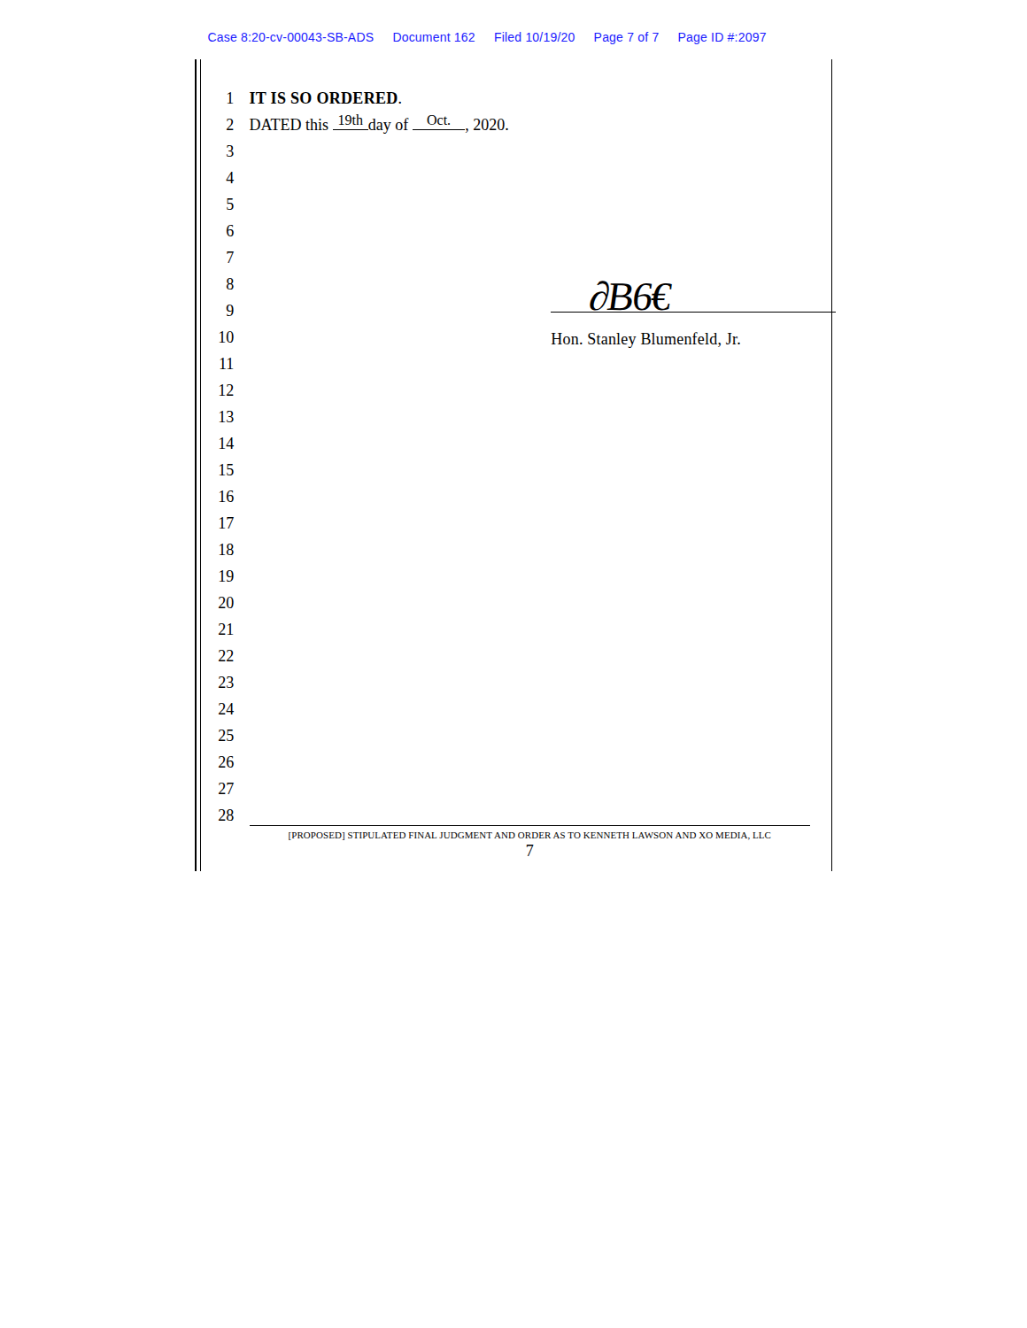Case 8:20-cv-00043-SB-ADS Document 162 Filed 10/19/20 Page 7 of 7 Page ID #:2097
1
2
3
4
5
6
7
8
9
10
11
12
13
14
15
16
17
18
19
20
21
22
23
24
25
26
27
28
IT IS SO ORDERED.
DATED this 19thday of Oct., 2020.
∂B6€
Hon. Stanley Blumenfeld, Jr.
[PROPOSED] STIPULATED FINAL JUDGMENT AND ORDER AS TO KENNETH LAWSON AND XO MEDIA, LLC
7